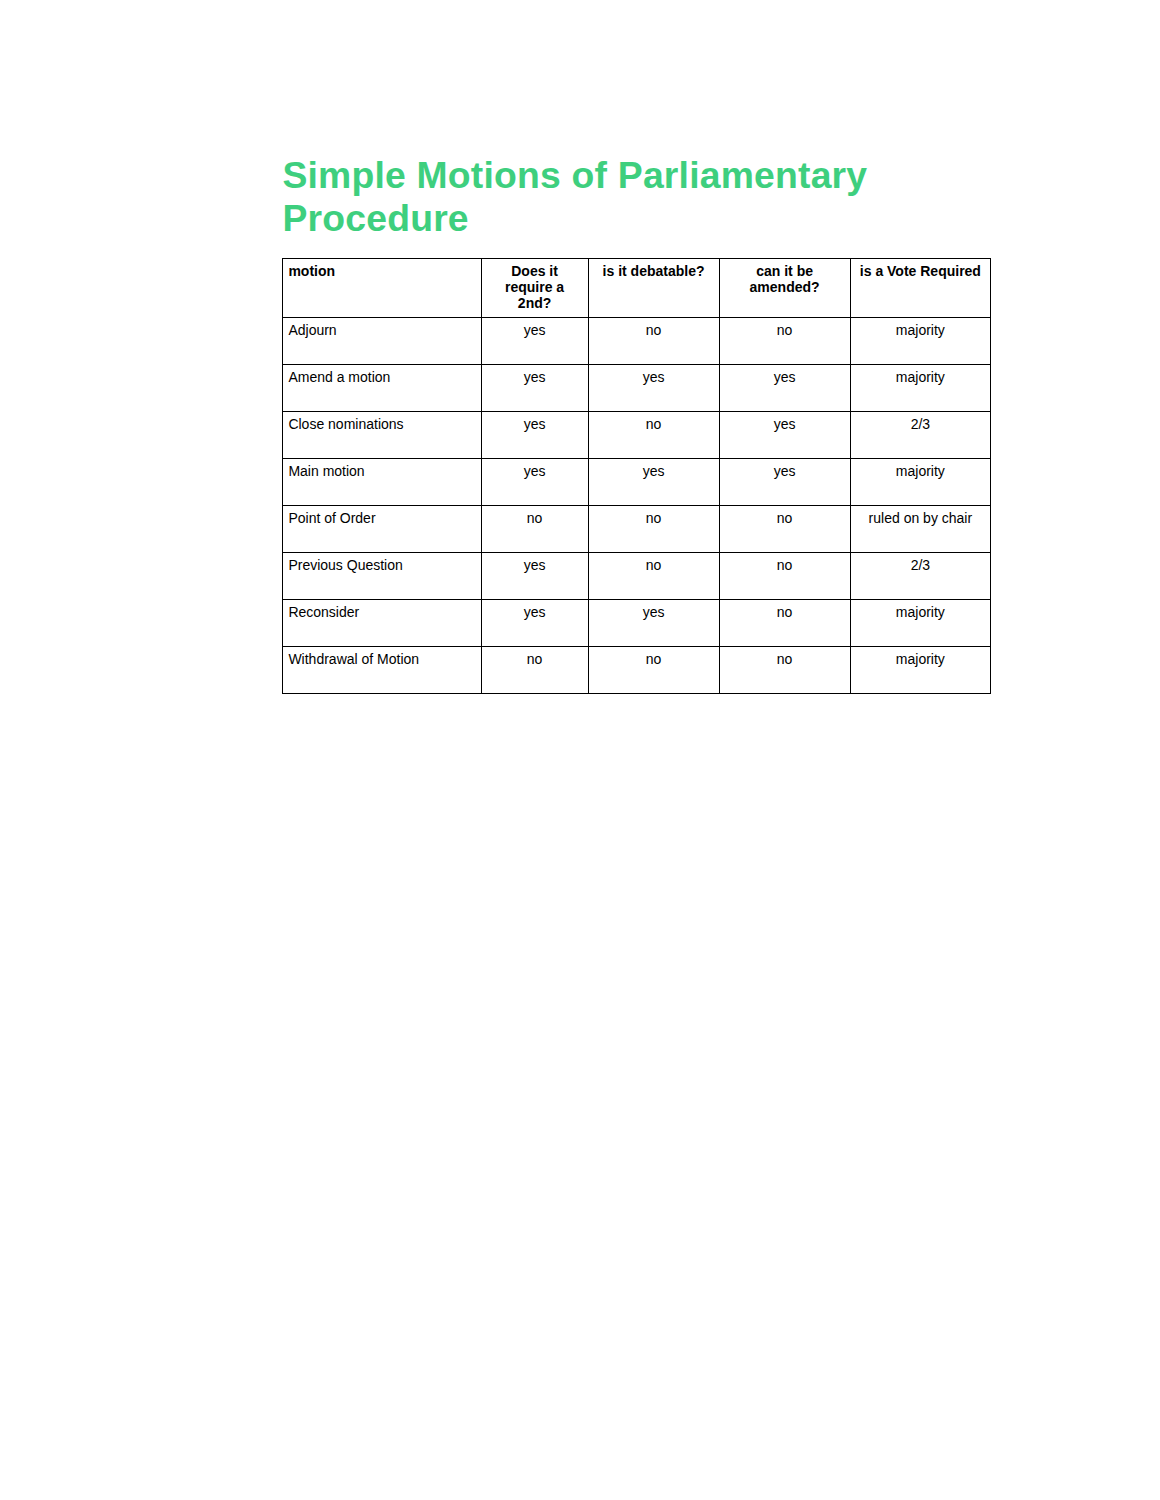Simple Motions of Parliamentary Procedure
| motion | Does it require a 2nd? | is it debatable? | can it be amended? | is a Vote Required |
| --- | --- | --- | --- | --- |
| Adjourn | yes | no | no | majority |
| Amend a motion | yes | yes | yes | majority |
| Close nominations | yes | no | yes | 2/3 |
| Main motion | yes | yes | yes | majority |
| Point of Order | no | no | no | ruled on by chair |
| Previous Question | yes | no | no | 2/3 |
| Reconsider | yes | yes | no | majority |
| Withdrawal of Motion | no | no | no | majority |